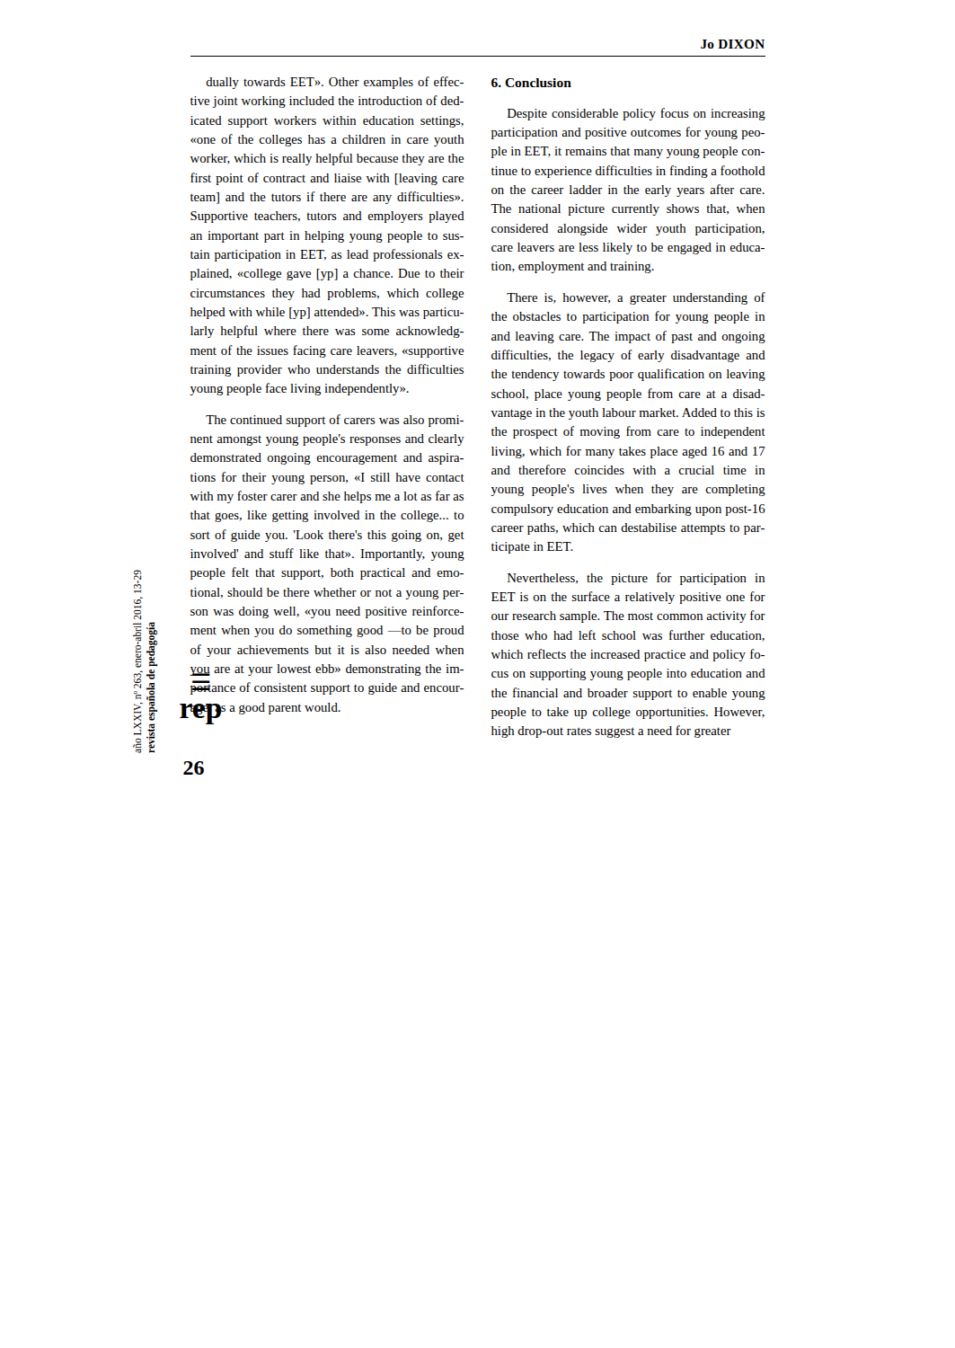Jo DIXON
dually towards EET». Other examples of effective joint working included the introduction of dedicated support workers within education settings, «one of the colleges has a children in care youth worker, which is really helpful because they are the first point of contract and liaise with [leaving care team] and the tutors if there are any difficulties». Supportive teachers, tutors and employers played an important part in helping young people to sustain participation in EET, as lead professionals explained, «college gave [yp] a chance. Due to their circumstances they had problems, which college helped with while [yp] attended». This was particularly helpful where there was some acknowledgment of the issues facing care leavers, «supportive training provider who understands the difficulties young people face living independently».
The continued support of carers was also prominent amongst young people's responses and clearly demonstrated ongoing encouragement and aspirations for their young person, «I still have contact with my foster carer and she helps me a lot as far as that goes, like getting involved in the college... to sort of guide you. 'Look there's this going on, get involved' and stuff like that». Importantly, young people felt that support, both practical and emotional, should be there whether or not a young person was doing well, «you need positive reinforcement when you do something good —to be proud of your achievements but it is also needed when you are at your lowest ebb» demonstrating the importance of consistent support to guide and encourage, as a good parent would.
6. Conclusion
Despite considerable policy focus on increasing participation and positive outcomes for young people in EET, it remains that many young people continue to experience difficulties in finding a foothold on the career ladder in the early years after care. The national picture currently shows that, when considered alongside wider youth participation, care leavers are less likely to be engaged in education, employment and training.
There is, however, a greater understanding of the obstacles to participation for young people in and leaving care. The impact of past and ongoing difficulties, the legacy of early disadvantage and the tendency towards poor qualification on leaving school, place young people from care at a disadvantage in the youth labour market. Added to this is the prospect of moving from care to independent living, which for many takes place aged 16 and 17 and therefore coincides with a crucial time in young people's lives when they are completing compulsory education and embarking upon post-16 career paths, which can destabilise attempts to participate in EET.
Nevertheless, the picture for participation in EET is on the surface a relatively positive one for our research sample. The most common activity for those who had left school was further education, which reflects the increased practice and policy focus on supporting young people into education and the financial and broader support to enable young people to take up college opportunities. However, high drop-out rates suggest a need for greater
año LXXIV, nº 263, enero-abril 2016, 13-29
revista española de pedagogía
☰
rep
26